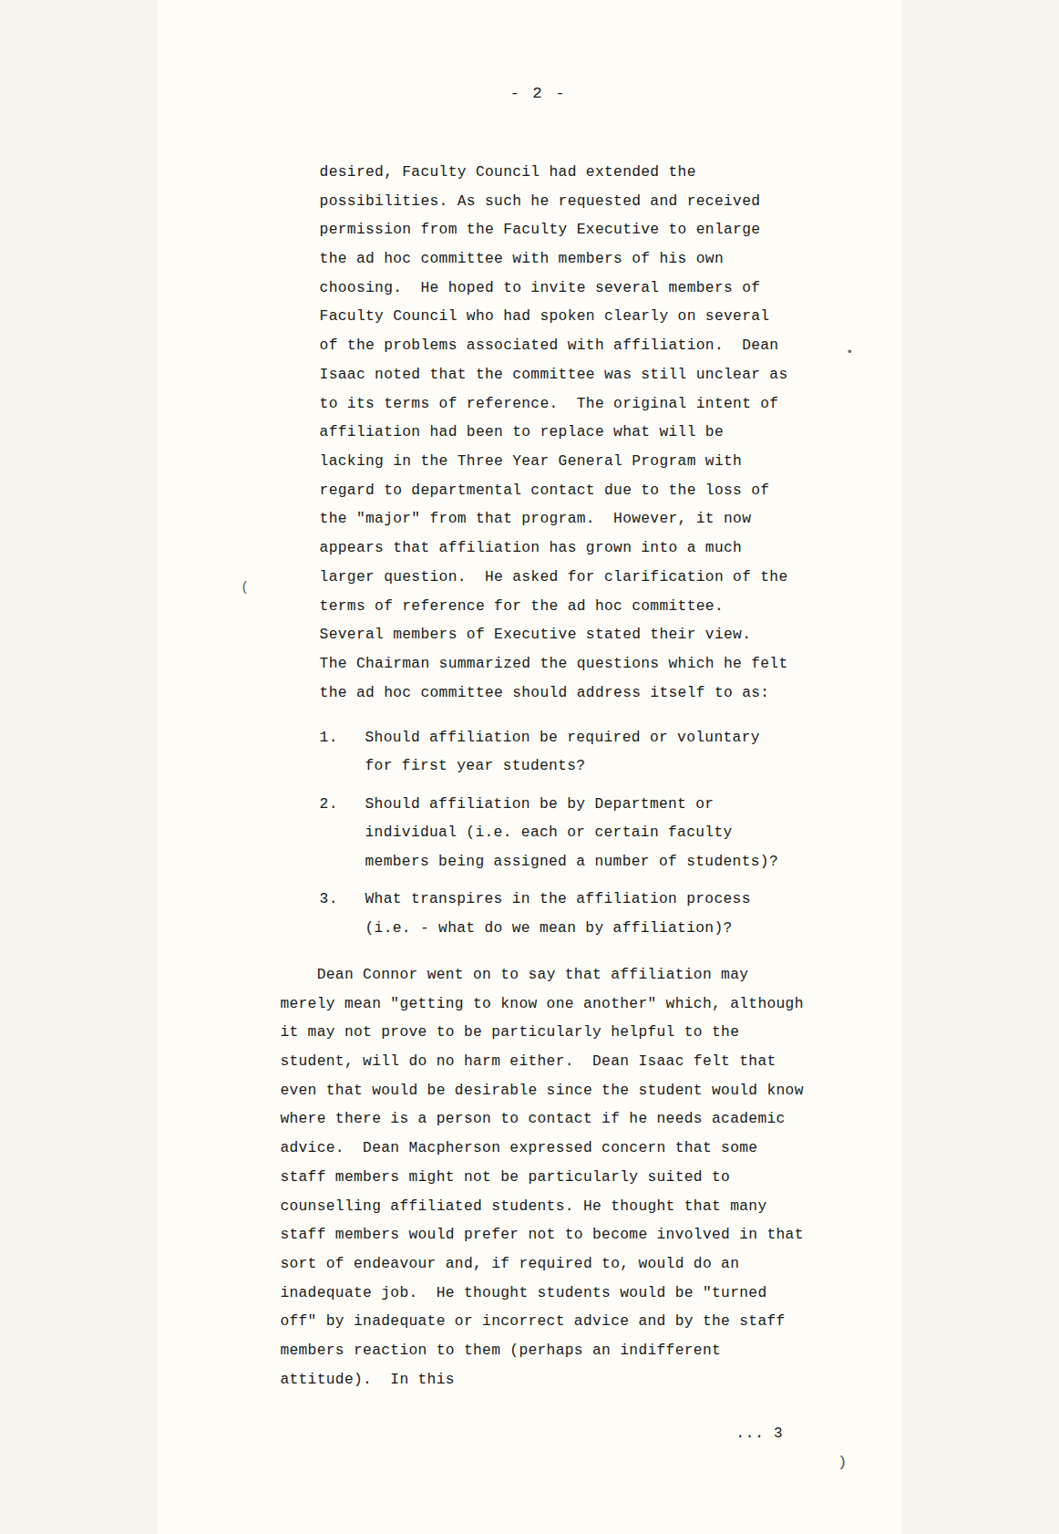•
(
)
- 2 -
desired, Faculty Council had extended the possibilities. As such he requested and received permission from the Faculty Executive to enlarge the ad hoc committee with members of his own choosing. He hoped to invite several members of Faculty Council who had spoken clearly on several of the problems associated with affiliation. Dean Isaac noted that the committee was still unclear as to its terms of reference. The original intent of affiliation had been to replace what will be lacking in the Three Year General Program with regard to departmental contact due to the loss of the "major" from that program. However, it now appears that affiliation has grown into a much larger question. He asked for clarification of the terms of reference for the ad hoc committee. Several members of Executive stated their view. The Chairman summarized the questions which he felt the ad hoc committee should address itself to as:
Should affiliation be required or voluntary for first year students?
Should affiliation be by Department or individual (i.e. each or certain faculty members being assigned a number of students)?
What transpires in the affiliation process (i.e. - what do we mean by affiliation)?
Dean Connor went on to say that affiliation may merely mean "getting to know one another" which, although it may not prove to be particularly helpful to the student, will do no harm either. Dean Isaac felt that even that would be desirable since the student would know where there is a person to contact if he needs academic advice. Dean Macpherson expressed concern that some staff members might not be particularly suited to counselling affiliated students. He thought that many staff members would prefer not to become involved in that sort of endeavour and, if required to, would do an inadequate job. He thought students would be "turned off" by inadequate or incorrect advice and by the staff members reaction to them (perhaps an indifferent attitude). In this
... 3